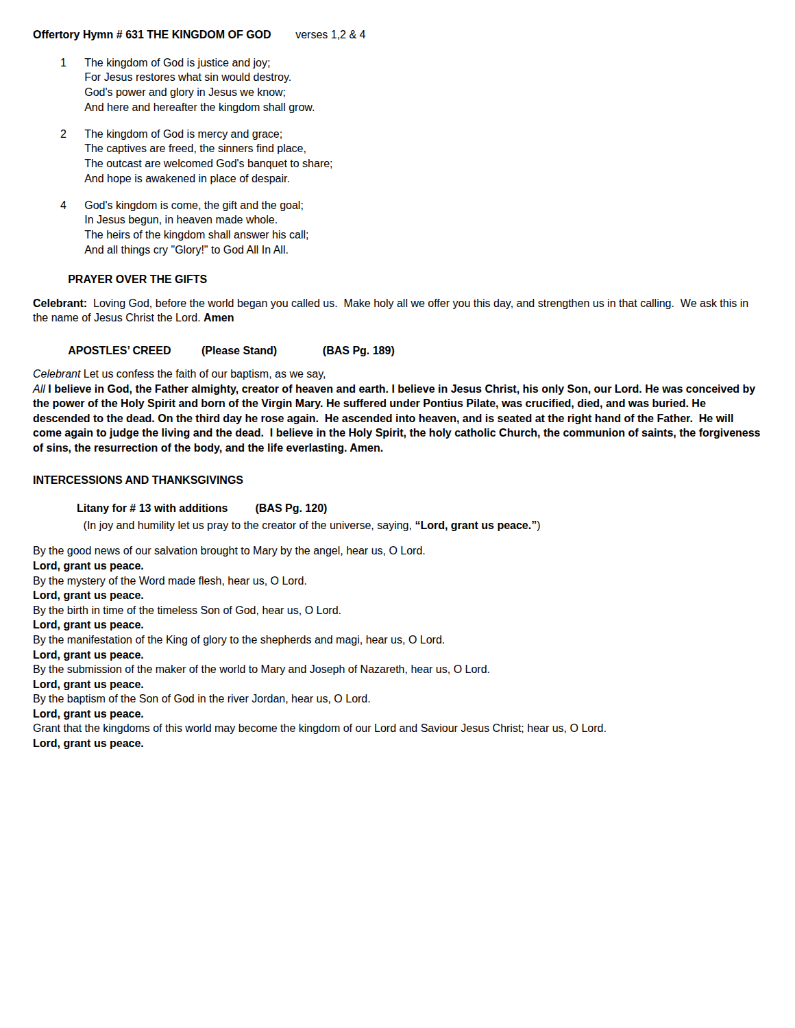Offertory Hymn # 631 THE KINGDOM OF GOD verses 1,2 & 4
1
The kingdom of God is justice and joy; For Jesus restores what sin would destroy. God's power and glory in Jesus we know; And here and hereafter the kingdom shall grow.
2
The kingdom of God is mercy and grace; The captives are freed, the sinners find place, The outcast are welcomed God's banquet to share; And hope is awakened in place of despair.
4
God's kingdom is come, the gift and the goal; In Jesus begun, in heaven made whole. The heirs of the kingdom shall answer his call; And all things cry "Glory!" to God All In All.
PRAYER OVER THE GIFTS
Celebrant: Loving God, before the world began you called us. Make holy all we offer you this day, and strengthen us in that calling. We ask this in the name of Jesus Christ the Lord. Amen
APOSTLES’ CREED (Please Stand) (BAS Pg. 189)
Celebrant Let us confess the faith of our baptism, as we say,
All I believe in God, the Father almighty, creator of heaven and earth. I believe in Jesus Christ, his only Son, our Lord. He was conceived by the power of the Holy Spirit and born of the Virgin Mary. He suffered under Pontius Pilate, was crucified, died, and was buried. He descended to the dead. On the third day he rose again. He ascended into heaven, and is seated at the right hand of the Father. He will come again to judge the living and the dead. I believe in the Holy Spirit, the holy catholic Church, the communion of saints, the forgiveness of sins, the resurrection of the body, and the life everlasting. Amen.
INTERCESSIONS AND THANKSGIVINGS
Litany for # 13 with additions (BAS Pg. 120)
(In joy and humility let us pray to the creator of the universe, saying, “Lord, grant us peace.”)
By the good news of our salvation brought to Mary by the angel, hear us, O Lord.
Lord, grant us peace.
By the mystery of the Word made flesh, hear us, O Lord.
Lord, grant us peace.
By the birth in time of the timeless Son of God, hear us, O Lord.
Lord, grant us peace.
By the manifestation of the King of glory to the shepherds and magi, hear us, O Lord.
Lord, grant us peace.
By the submission of the maker of the world to Mary and Joseph of Nazareth, hear us, O Lord.
Lord, grant us peace.
By the baptism of the Son of God in the river Jordan, hear us, O Lord.
Lord, grant us peace.
Grant that the kingdoms of this world may become the kingdom of our Lord and Saviour Jesus Christ; hear us, O Lord.
Lord, grant us peace.